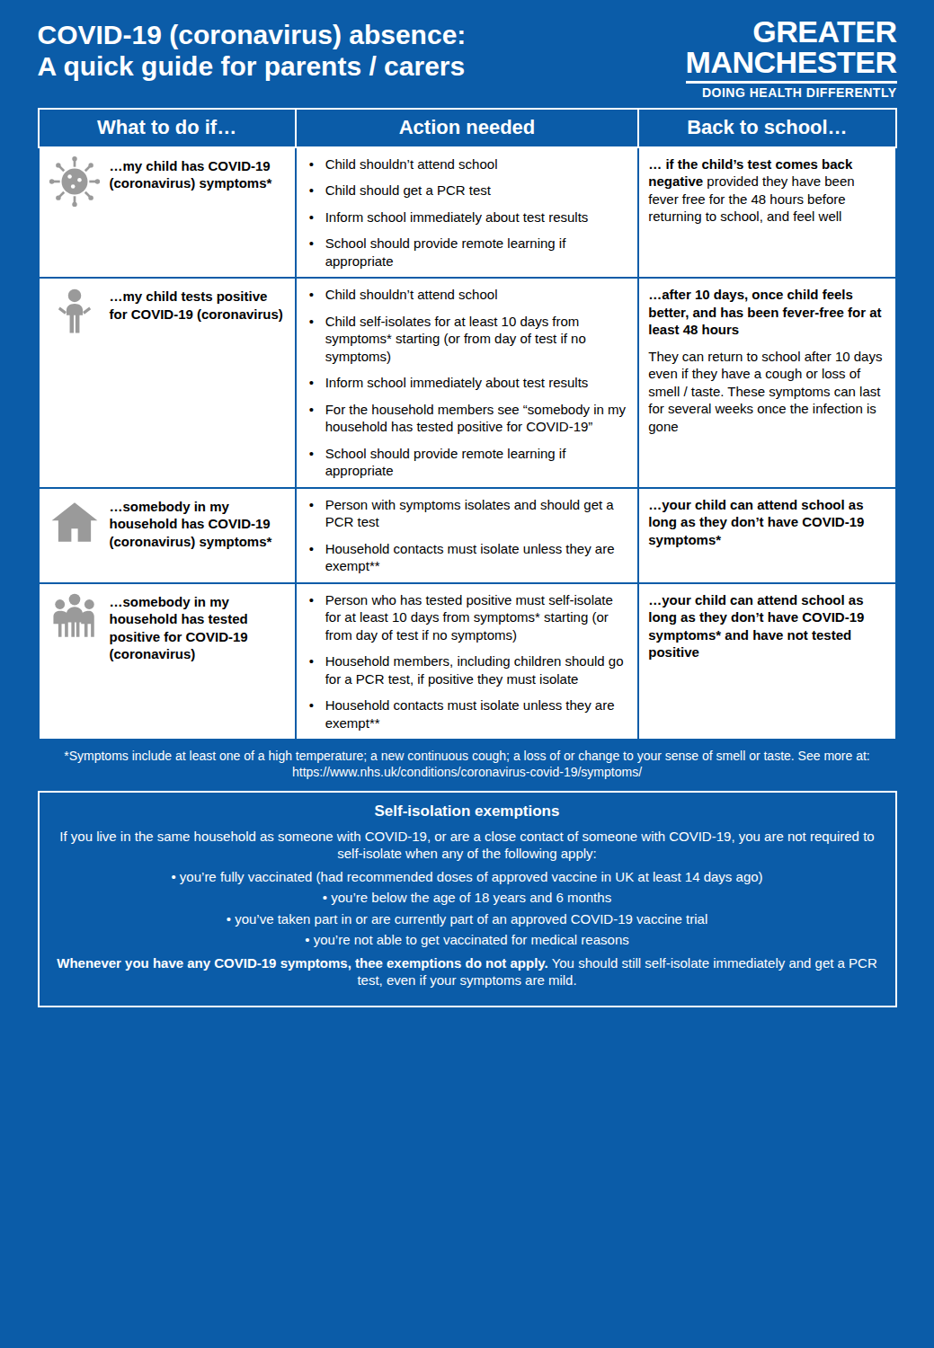COVID-19 (coronavirus) absence:
A quick guide for parents / carers
GREATER MANCHESTER
DOING HEALTH DIFFERENTLY
| What to do if… | Action needed | Back to school… |
| --- | --- | --- |
| …my child has COVID-19 (coronavirus) symptoms* | Child shouldn’t attend school Child should get a PCR test Inform school immediately about test results School should provide remote learning if appropriate | … if the child’s test comes back negative provided they have been fever free for the 48 hours before returning to school, and feel well |
| …my child tests positive for COVID-19 (coronavirus) | Child shouldn’t attend school Child self-isolates for at least 10 days from symptoms* starting (or from day of test if no symptoms) Inform school immediately about test results For the household members see “somebody in my household has tested positive for COVID-19” School should provide remote learning if appropriate | …after 10 days, once child feels better, and has been fever-free for at least 48 hours They can return to school after 10 days even if they have a cough or loss of smell / taste. These symptoms can last for several weeks once the infection is gone |
| …somebody in my household has COVID-19 (coronavirus) symptoms* | Person with symptoms isolates and should get a PCR test Household contacts must isolate unless they are exempt** | …your child can attend school as long as they don’t have COVID-19 symptoms* |
| …somebody in my household has tested positive for COVID-19 (coronavirus) | Person who has tested positive must self-isolate for at least 10 days from symptoms* starting (or from day of test if no symptoms) Household members, including children should go for a PCR test, if positive they must isolate Household contacts must isolate unless they are exempt** | …your child can attend school as long as they don’t have COVID-19 symptoms* and have not tested positive |
*Symptoms include at least one of a high temperature; a new continuous cough; a loss of or change to your sense of smell or taste. See more at: https://www.nhs.uk/conditions/coronavirus-covid-19/symptoms/
Self-isolation exemptions
If you live in the same household as someone with COVID-19, or are a close contact of someone with COVID-19, you are not required to self-isolate when any of the following apply:
you’re fully vaccinated (had recommended doses of approved vaccine in UK at least 14 days ago)
you’re below the age of 18 years and 6 months
you’ve taken part in or are currently part of an approved COVID-19 vaccine trial
you’re not able to get vaccinated for medical reasons
Whenever you have any COVID-19 symptoms, thee exemptions do not apply. You should still self-isolate immediately and get a PCR test, even if your symptoms are mild.